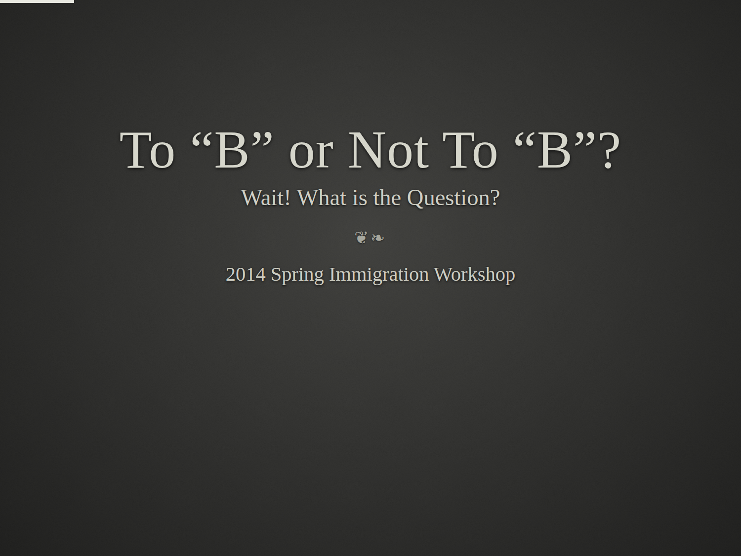To “B” or Not To “B”?
Wait! What is the Question?
❦❧
2014 Spring Immigration Workshop